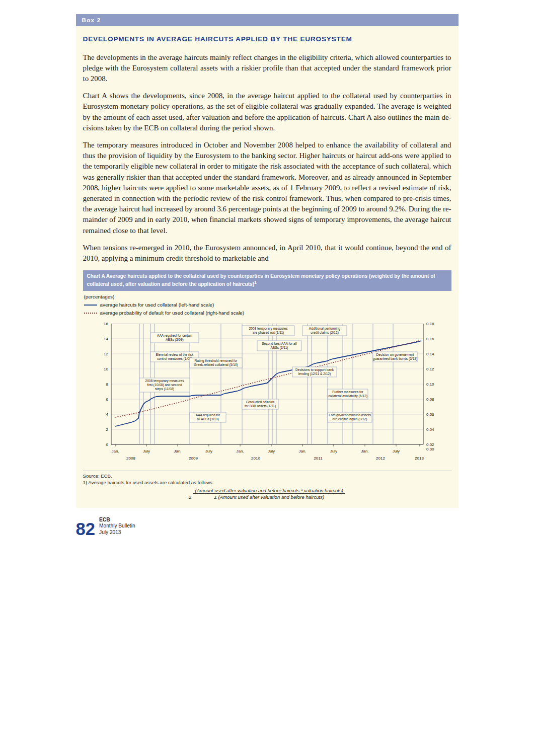Box 2
Developments in average haircuts applied by the Eurosystem
The developments in the average haircuts mainly reflect changes in the eligibility criteria, which allowed counterparties to pledge with the Eurosystem collateral assets with a riskier profile than that accepted under the standard framework prior to 2008.
Chart A shows the developments, since 2008, in the average haircut applied to the collateral used by counterparties in Eurosystem monetary policy operations, as the set of eligible collateral was gradually expanded. The average is weighted by the amount of each asset used, after valuation and before the application of haircuts. Chart A also outlines the main decisions taken by the ECB on collateral during the period shown.
The temporary measures introduced in October and November 2008 helped to enhance the availability of collateral and thus the provision of liquidity by the Eurosystem to the banking sector. Higher haircuts or haircut add-ons were applied to the temporarily eligible new collateral in order to mitigate the risk associated with the acceptance of such collateral, which was generally riskier than that accepted under the standard framework. Moreover, and as already announced in September 2008, higher haircuts were applied to some marketable assets, as of 1 February 2009, to reflect a revised estimate of risk, generated in connection with the periodic review of the risk control framework. Thus, when compared to pre-crisis times, the average haircut had increased by around 3.6 percentage points at the beginning of 2009 to around 9.2%. During the remainder of 2009 and in early 2010, when financial markets showed signs of temporary improvements, the average haircut remained close to that level.
When tensions re-emerged in 2010, the Eurosystem announced, in April 2010, that it would continue, beyond the end of 2010, applying a minimum credit threshold to marketable and
Chart A Average haircuts applied to the collateral used by counterparties in Eurosystem monetary policy operations (weighted by the amount of collateral used, after valuation and before the application of haircuts)1
(percentages)
average haircuts for used collateral (left-hand scale)
average probability of default for used collateral (right-hand scale)
16 14 12 10 8 6 4 2 0 0.18 0.16 0.14 0.12 0.10 0.08 0.06 0.04 0.02 0.00 Jan. July Jan. July Jan. July Jan. July Jan. July 2008 2009 2010 2011 2012 2013 AAA required for certain ABSs (3/09) Biennial review of the risk control measures (1/09) 2008 temporary measures first (10/08) and second steps (11/08) Rating threshold removed for Greek-related collateral (5/10) AAA required for all ABSs (3/10) 2008 temporary measures are phased out (1/11) Second-best AAA for all ABSs (3/11) Graduated haircuts for BBB assets (1/11) Additional performing credit claims (2/12) Decisions to support bank lending (12/11 & 2/12) Further measures for collateral availability (6/12) Foreign-denominated assets are eligible again (9/12) Decision on governement guaranteed bank bonds (3/13)
Source: ECB.
1) Average haircuts for used assets are calculated as follows:
Σ (Amount used after valuation and before haircuts * valuation haircuts)
Σ (Amount used after valuation and before haircuts)
82
ECB
Monthly Bulletin
July 2013